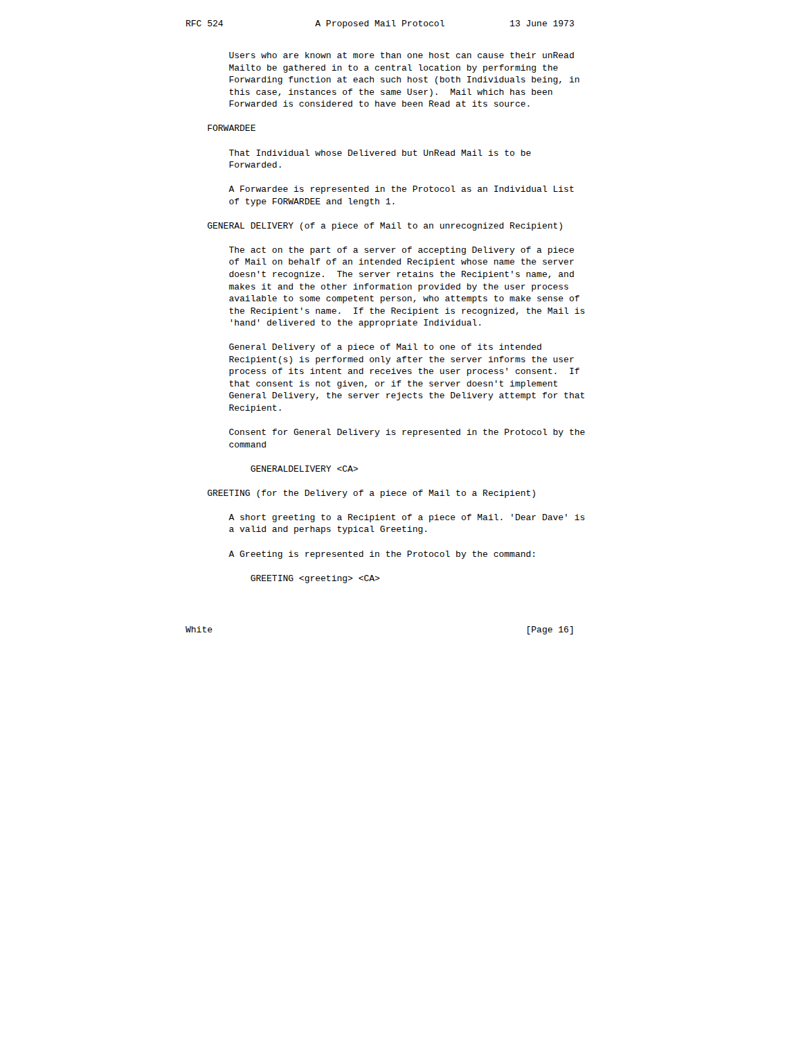RFC 524                 A Proposed Mail Protocol            13 June 1973
        Users who are known at more than one host can cause their unRead
        Mailto be gathered in to a central location by performing the
        Forwarding function at each such host (both Individuals being, in
        this case, instances of the same User).  Mail which has been
        Forwarded is considered to have been Read at its source.

    FORWARDEE

        That Individual whose Delivered but UnRead Mail is to be
        Forwarded.

        A Forwardee is represented in the Protocol as an Individual List
        of type FORWARDEE and length 1.

    GENERAL DELIVERY (of a piece of Mail to an unrecognized Recipient)

        The act on the part of a server of accepting Delivery of a piece
        of Mail on behalf of an intended Recipient whose name the server
        doesn't recognize.  The server retains the Recipient's name, and
        makes it and the other information provided by the user process
        available to some competent person, who attempts to make sense of
        the Recipient's name.  If the Recipient is recognized, the Mail is
        'hand' delivered to the appropriate Individual.

        General Delivery of a piece of Mail to one of its intended
        Recipient(s) is performed only after the server informs the user
        process of its intent and receives the user process' consent.  If
        that consent is not given, or if the server doesn't implement
        General Delivery, the server rejects the Delivery attempt for that
        Recipient.

        Consent for General Delivery is represented in the Protocol by the
        command

            GENERALDELIVERY <CA>

    GREETING (for the Delivery of a piece of Mail to a Recipient)

        A short greeting to a Recipient of a piece of Mail. 'Dear Dave' is
        a valid and perhaps typical Greeting.

        A Greeting is represented in the Protocol by the command:

            GREETING <greeting> <CA>
White                                                          [Page 16]